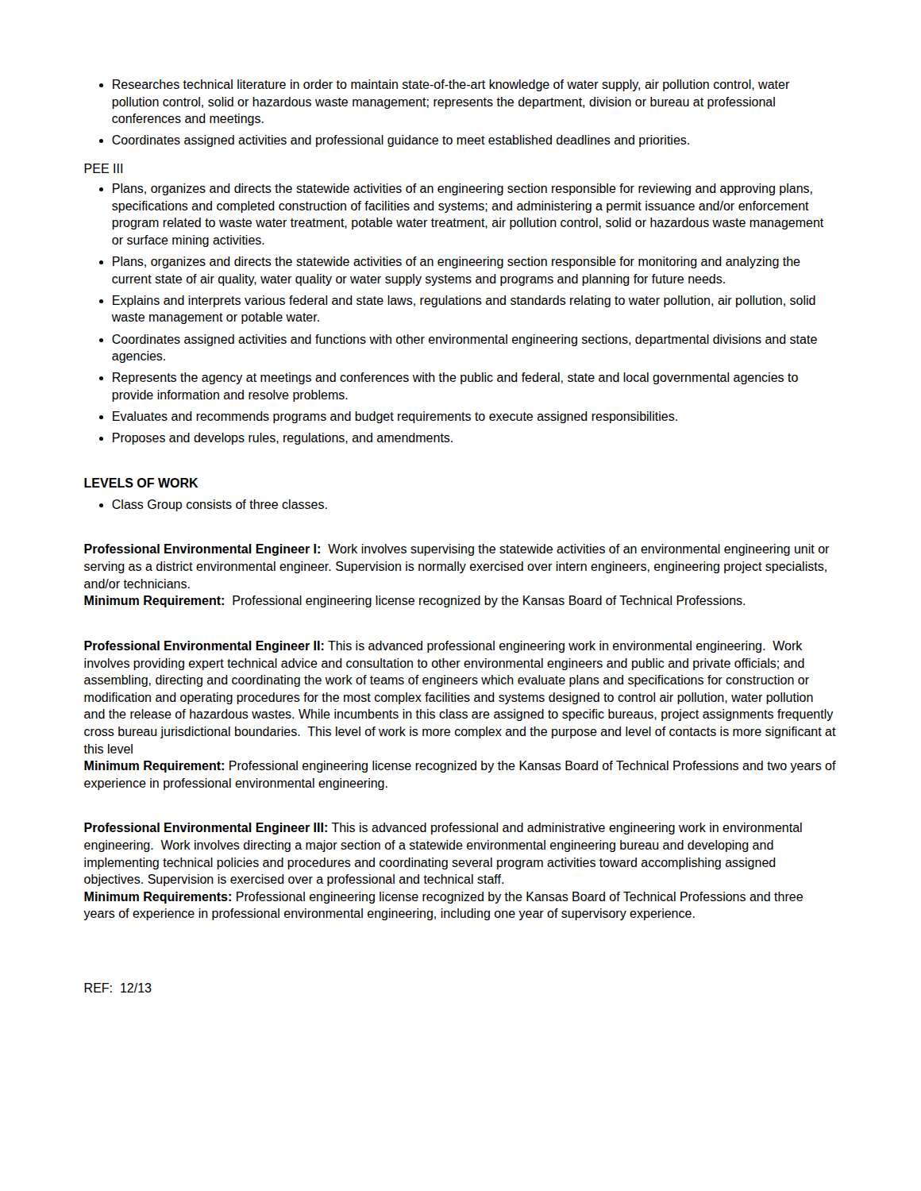Researches technical literature in order to maintain state-of-the-art knowledge of water supply, air pollution control, water pollution control, solid or hazardous waste management; represents the department, division or bureau at professional conferences and meetings.
Coordinates assigned activities and professional guidance to meet established deadlines and priorities.
PEE III
Plans, organizes and directs the statewide activities of an engineering section responsible for reviewing and approving plans, specifications and completed construction of facilities and systems; and administering a permit issuance and/or enforcement program related to waste water treatment, potable water treatment, air pollution control, solid or hazardous waste management or surface mining activities.
Plans, organizes and directs the statewide activities of an engineering section responsible for monitoring and analyzing the current state of air quality, water quality or water supply systems and programs and planning for future needs.
Explains and interprets various federal and state laws, regulations and standards relating to water pollution, air pollution, solid waste management or potable water.
Coordinates assigned activities and functions with other environmental engineering sections, departmental divisions and state agencies.
Represents the agency at meetings and conferences with the public and federal, state and local governmental agencies to provide information and resolve problems.
Evaluates and recommends programs and budget requirements to execute assigned responsibilities.
Proposes and develops rules, regulations, and amendments.
LEVELS OF WORK
Class Group consists of three classes.
Professional Environmental Engineer I: Work involves supervising the statewide activities of an environmental engineering unit or serving as a district environmental engineer. Supervision is normally exercised over intern engineers, engineering project specialists, and/or technicians.
Minimum Requirement: Professional engineering license recognized by the Kansas Board of Technical Professions.
Professional Environmental Engineer II: This is advanced professional engineering work in environmental engineering. Work involves providing expert technical advice and consultation to other environmental engineers and public and private officials; and assembling, directing and coordinating the work of teams of engineers which evaluate plans and specifications for construction or modification and operating procedures for the most complex facilities and systems designed to control air pollution, water pollution and the release of hazardous wastes. While incumbents in this class are assigned to specific bureaus, project assignments frequently cross bureau jurisdictional boundaries. This level of work is more complex and the purpose and level of contacts is more significant at this level
Minimum Requirement: Professional engineering license recognized by the Kansas Board of Technical Professions and two years of experience in professional environmental engineering.
Professional Environmental Engineer III: This is advanced professional and administrative engineering work in environmental engineering. Work involves directing a major section of a statewide environmental engineering bureau and developing and implementing technical policies and procedures and coordinating several program activities toward accomplishing assigned objectives. Supervision is exercised over a professional and technical staff.
Minimum Requirements: Professional engineering license recognized by the Kansas Board of Technical Professions and three years of experience in professional environmental engineering, including one year of supervisory experience.
REF: 12/13